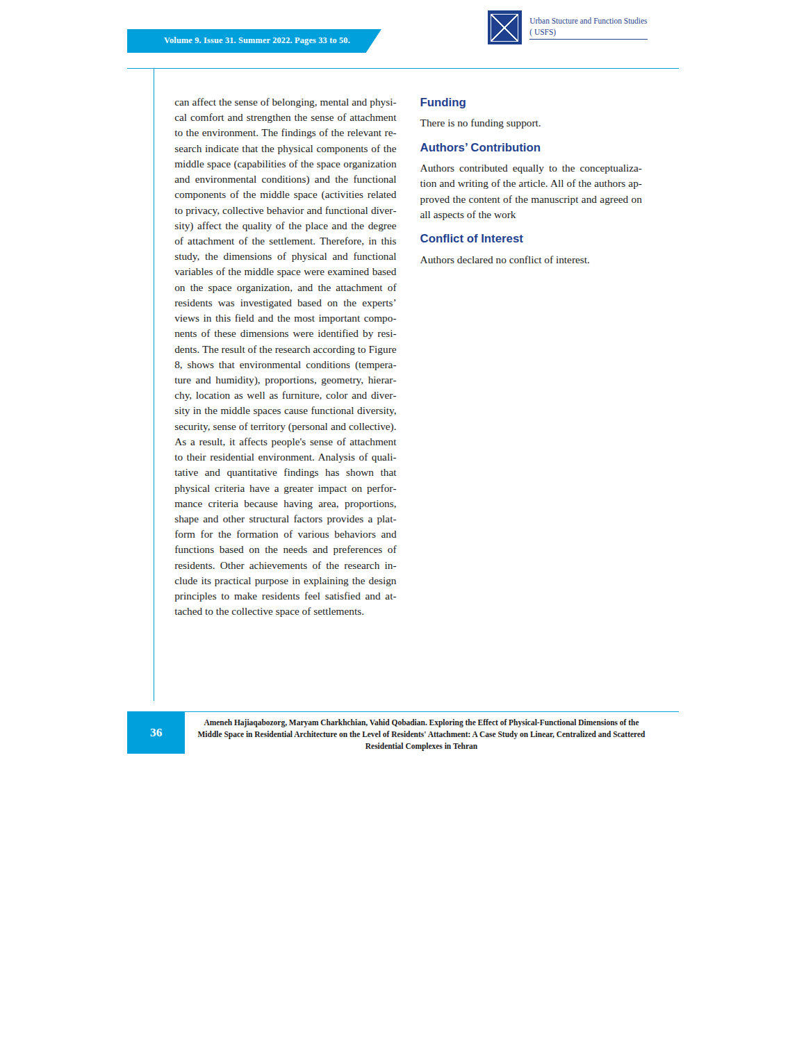Volume 9. Issue 31. Summer 2022. Pages 33 to 50.
Urban Stucture and Function Studies ( USFS)
can affect the sense of belonging, mental and physical comfort and strengthen the sense of attachment to the environment. The findings of the relevant research indicate that the physical components of the middle space (capabilities of the space organization and environmental conditions) and the functional components of the middle space (activities related to privacy, collective behavior and functional diversity) affect the quality of the place and the degree of attachment of the settlement. Therefore, in this study, the dimensions of physical and functional variables of the middle space were examined based on the space organization, and the attachment of residents was investigated based on the experts’ views in this field and the most important components of these dimensions were identified by residents. The result of the research according to Figure 8, shows that environmental conditions (temperature and humidity), proportions, geometry, hierarchy, location as well as furniture, color and diversity in the middle spaces cause functional diversity, security, sense of territory (personal and collective). As a result, it affects people's sense of attachment to their residential environment. Analysis of qualitative and quantitative findings has shown that physical criteria have a greater impact on performance criteria because having area, proportions, shape and other structural factors provides a platform for the formation of various behaviors and functions based on the needs and preferences of residents. Other achievements of the research include its practical purpose in explaining the design principles to make residents feel satisfied and attached to the collective space of settlements.
Funding
There is no funding support.
Authors’ Contribution
Authors contributed equally to the conceptualization and writing of the article. All of the authors approved the content of the manuscript and agreed on all aspects of the work
Conflict of Interest
Authors declared no conflict of interest.
36
Ameneh Hajiaqabozorg, Maryam Charkhchian, Vahid Qobadian. Exploring the Effect of Physical-Functional Dimensions of the Middle Space in Residential Architecture on the Level of Residents' Attachment: A Case Study on Linear, Centralized and Scattered Residential Complexes in Tehran